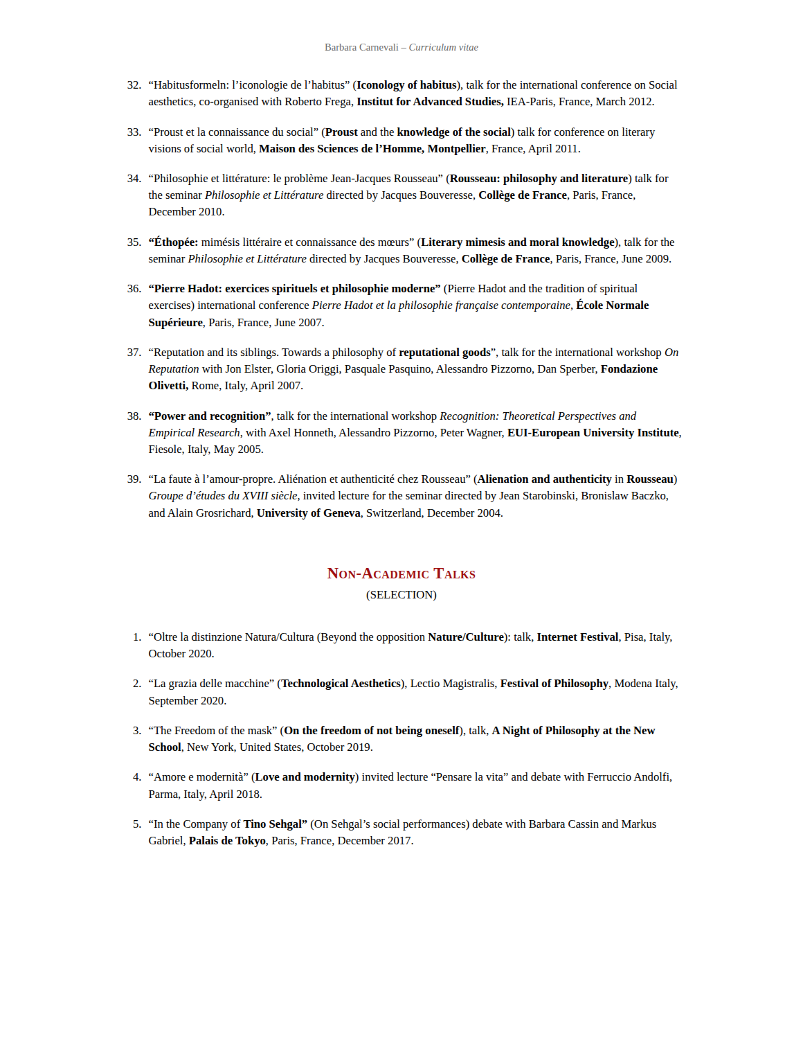Barbara Carnevali – Curriculum vitae
“Habitusformeln: l’iconologie de l’habitus” (Iconology of habitus), talk for the international conference on Social aesthetics, co-organised with Roberto Frega, Institut for Advanced Studies, IEA-Paris, France, March 2012.
“Proust et la connaissance du social” (Proust and the knowledge of the social) talk for conference on literary visions of social world, Maison des Sciences de l’Homme, Montpellier, France, April 2011.
“Philosophie et littérature: le problème Jean-Jacques Rousseau” (Rousseau: philosophy and literature) talk for the seminar Philosophie et Littérature directed by Jacques Bouveresse, Collège de France, Paris, France, December 2010.
“Éthopée: mimésis littéraire et connaissance des mœurs” (Literary mimesis and moral knowledge), talk for the seminar Philosophie et Littérature directed by Jacques Bouveresse, Collège de France, Paris, France, June 2009.
“Pierre Hadot: exercices spirituels et philosophie moderne” (Pierre Hadot and the tradition of spiritual exercises) international conference Pierre Hadot et la philosophie française contemporaine, École Normale Supérieure, Paris, France, June 2007.
“Reputation and its siblings. Towards a philosophy of reputational goods”, talk for the international workshop On Reputation with Jon Elster, Gloria Origgi, Pasquale Pasquino, Alessandro Pizzorno, Dan Sperber, Fondazione Olivetti, Rome, Italy, April 2007.
“Power and recognition”, talk for the international workshop Recognition: Theoretical Perspectives and Empirical Research, with Axel Honneth, Alessandro Pizzorno, Peter Wagner, EUI-European University Institute, Fiesole, Italy, May 2005.
“La faute à l’amour-propre. Aliénation et authenticité chez Rousseau” (Alienation and authenticity in Rousseau) Groupe d’études du XVIII siècle, invited lecture for the seminar directed by Jean Starobinski, Bronislaw Baczko, and Alain Grosrichard, University of Geneva, Switzerland, December 2004.
Non-Academic Talks
(SELECTION)
“Oltre la distinzione Natura/Cultura (Beyond the opposition Nature/Culture): talk, Internet Festival, Pisa, Italy, October 2020.
“La grazia delle macchine” (Technological Aesthetics), Lectio Magistralis, Festival of Philosophy, Modena Italy, September 2020.
“The Freedom of the mask” (On the freedom of not being oneself), talk, A Night of Philosophy at the New School, New York, United States, October 2019.
“Amore e modernità” (Love and modernity) invited lecture “Pensare la vita” and debate with Ferruccio Andolfi, Parma, Italy, April 2018.
“In the Company of Tino Sehgal” (On Sehgal’s social performances) debate with Barbara Cassin and Markus Gabriel, Palais de Tokyo, Paris, France, December 2017.